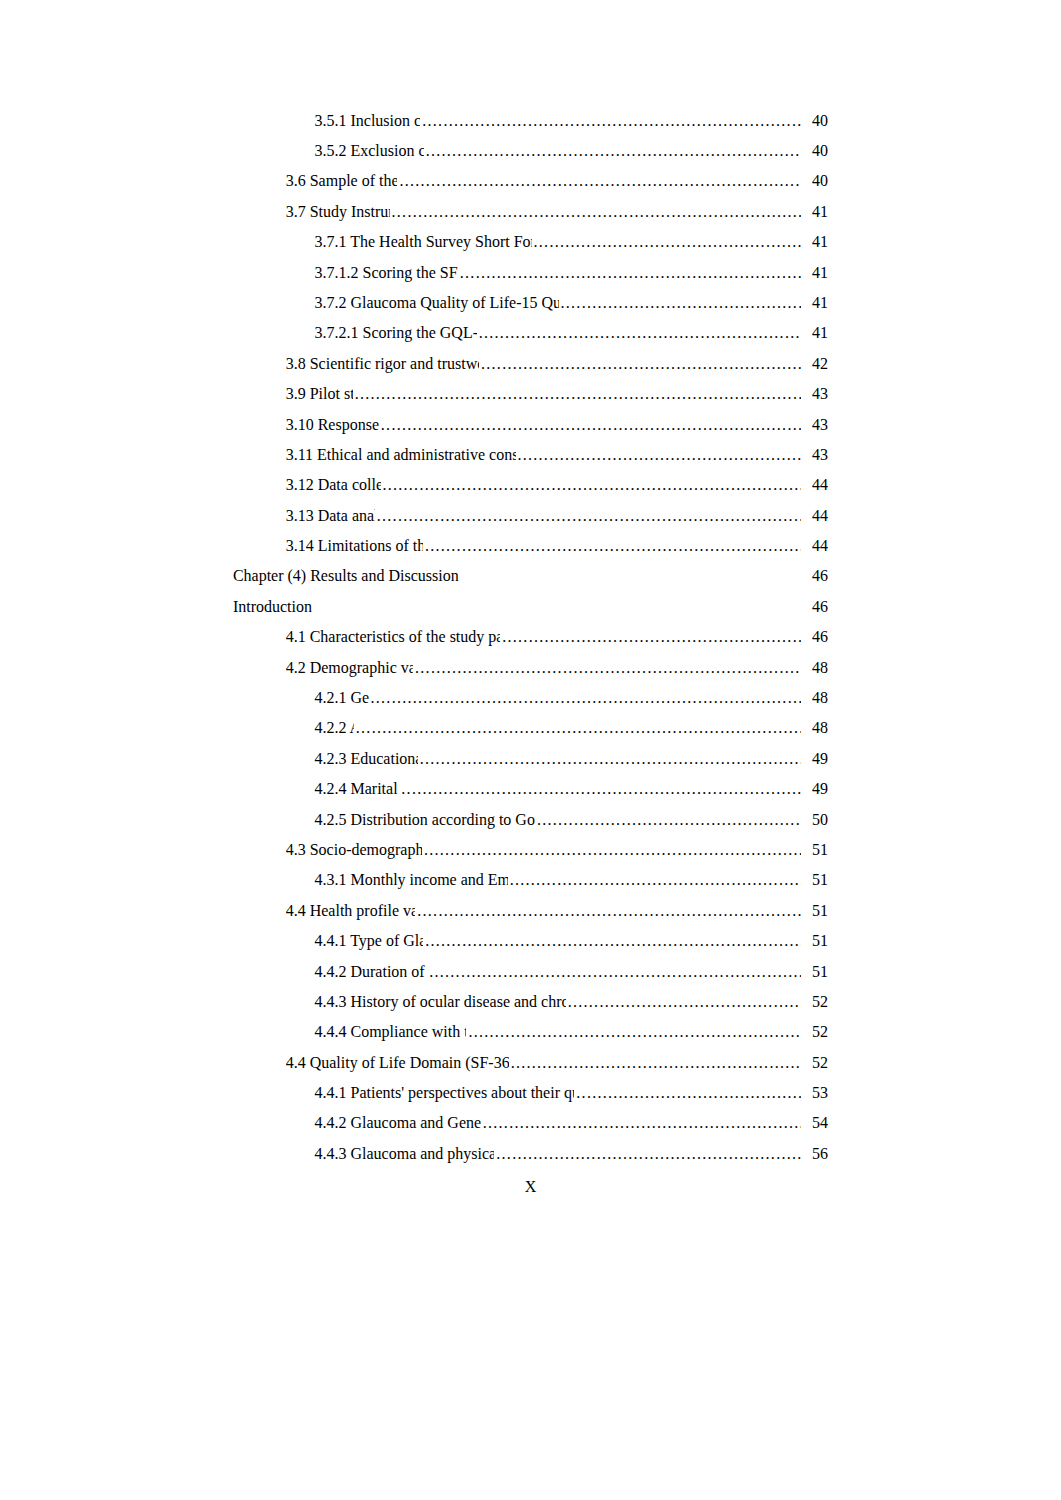3.5.1 Inclusion criteria.................................................................................................. 40
3.5.2 Exclusion criteria................................................................................................. 40
3.6 Sample of the study....................................................................................................... 40
3.7 Study Instruments......................................................................................................... 41
3.7.1 The Health Survey Short Form (SF-36)................................................................... 41
3.7.1.2 Scoring the SF 36-Item......................................................................................... 41
3.7.2 Glaucoma Quality of Life-15 Questionnaire........................................................... 41
3.7.2.1 Scoring the GQL-15 -Item.................................................................................. 41
3.8 Scientific rigor and trustworthiness.............................................................................. 42
3.9 Pilot study..................................................................................................................... 43
3.10 Response Rate............................................................................................................ 43
3.11 Ethical and administrative considerations..................................................................... 43
3.12 Data collection............................................................................................................ 44
3.13 Data analysis:.............................................................................................................. 44
3.14 Limitations of the study................................................................................................ 44
Chapter (4) Results and Discussion. 46
Introduction. 46
4.1 Characteristics of the study participants......................................................................... 46
4.2 Demographic variables................................................................................................... 48
4.2.1 Gender............................................................................................................................. 48
4.2.2 Age.................................................................................................................................... 48
4.2.3 Educational level....................................................................................................... 49
4.2.4 Marital status.............................................................................................................. 49
4.2.5 Distribution according to Governorates................................................................. 50
4.3 Socio-demographic Data................................................................................................ 51
4.3.1 Monthly income and Employment......................................................................... 51
4.4 Health profile variables.................................................................................................. 51
4.4.1 Type of Glaucoma..................................................................................................... 51
4.4.2 Duration of disease.................................................................................................... 51
4.4.3 History of ocular disease and chronic disease......................................................... 52
4.4.4 Compliance with treatment....................................................................................... 52
4.4 Quality of Life Domain (SF-36 Analysis)....................................................................... 52
4.4.1 Patients' perspectives about their quality of life....................................................... 53
4.4.2 Glaucoma and General health.................................................................................. 54
4.4.3 Glaucoma and physical function.............................................................................. 56
X